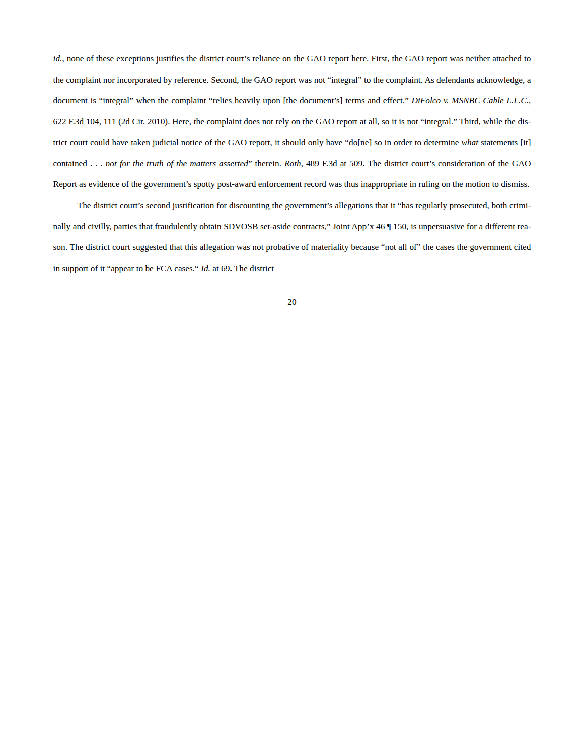id., none of these exceptions justifies the district court’s reliance on the GAO report here. First, the GAO report was neither attached to the complaint nor incorporated by reference. Second, the GAO report was not “integral” to the complaint. As defendants acknowledge, a document is “integral” when the complaint “relies heavily upon [the document’s] terms and effect.” DiFolco v. MSNBC Cable L.L.C., 622 F.3d 104, 111 (2d Cir. 2010). Here, the complaint does not rely on the GAO report at all, so it is not “integral.” Third, while the district court could have taken judicial notice of the GAO report, it should only have “do[ne] so in order to determine what statements [it] contained . . . not for the truth of the matters asserted” therein. Roth, 489 F.3d at 509. The district court’s consideration of the GAO Report as evidence of the government’s spotty post-award enforcement record was thus inappropriate in ruling on the motion to dismiss.
The district court’s second justification for discounting the government’s allegations that it “has regularly prosecuted, both criminally and civilly, parties that fraudulently obtain SDVOSB set-aside contracts,” Joint App’x 46 ¶ 150, is unpersuasive for a different reason. The district court suggested that this allegation was not probative of materiality because “not all of” the cases the government cited in support of it “appear to be FCA cases.“ Id. at 69. The district
20